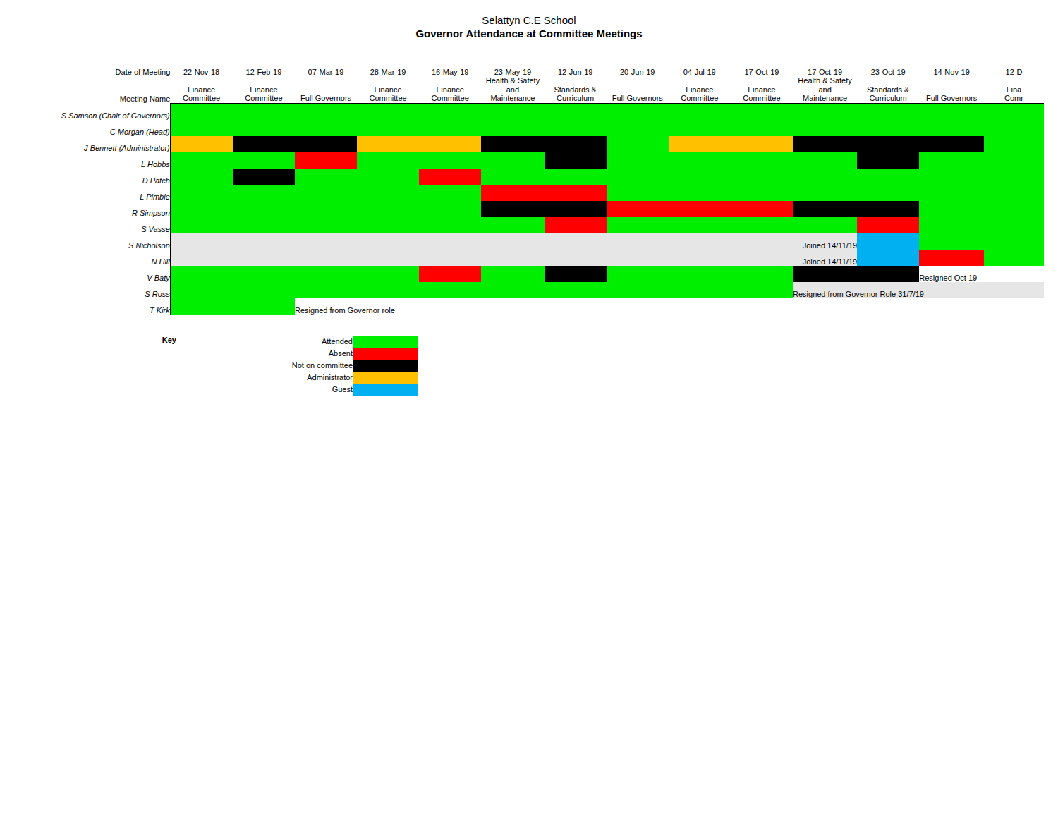Selattyn C.E School
Governor Attendance at Committee Meetings
| Date of Meeting | 22-Nov-18 | 12-Feb-19 | 07-Mar-19 | 28-Mar-19 | 16-May-19 | 23-May-19 | 12-Jun-19 | 20-Jun-19 | 04-Jul-19 | 17-Oct-19 | 17-Oct-19 | 23-Oct-19 | 14-Nov-19 | 12-D |
| Meeting Name | Finance Committee | Finance Committee | Full Governors | Finance Committee | Finance Committee | Health & Safety and Maintenance | Standards & Curriculum | Full Governors | Finance Committee | Finance Committee | Health & Safety and Maintenance | Standards & Curriculum | Full Governors | Fina Comr |
| S Samson (Chair of Governors) | | | | | | | | | | | | | | |
| C Morgan (Head ) | | | | | | | | | | | | | | |
| J Bennett (Administrator) | | | | | | | | | | | | | | |
| L Hobbs | | | | | | | | | | | | | | |
| D Patch | | | | | | | | | | | | | | |
| L Pimble | | | | | | | | | | | | | | |
| R Simpson | | | | | | | | | | | | | | |
| S Vasse | | | | | | | | | | | | | | |
| S Nicholson | | | | | | | | | | | Joined 14/11/19 | | | |
| N Hill | | | | | | | | | | | Joined 14/11/19 | | | |
| V Baty | | | | | | | | | | | | | Resigned Oct 19 | |
| S Ross | | | | | | | | | | | Resigned from Governor Role 31/7/19 |
| T Kirk | | | Resigned from Governor role |
| Key | Attended | |
| Absent | |
| Not on committee | |
| Administrator | |
| Guest | |